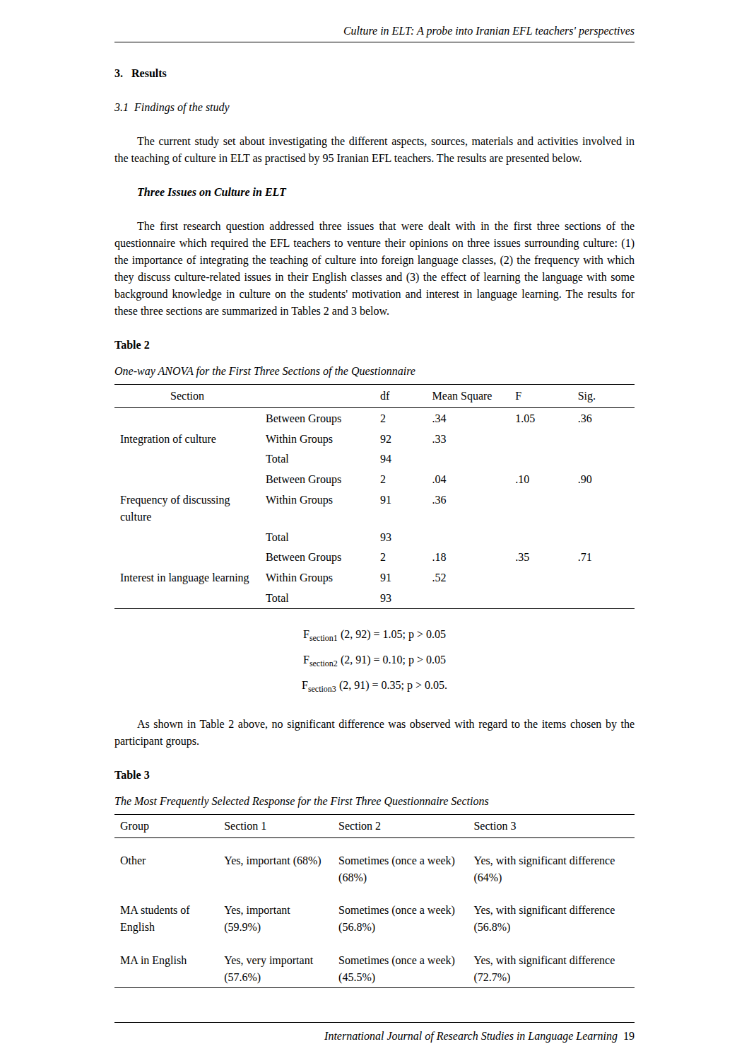Culture in ELT: A probe into Iranian EFL teachers' perspectives
3. Results
3.1 Findings of the study
The current study set about investigating the different aspects, sources, materials and activities involved in the teaching of culture in ELT as practised by 95 Iranian EFL teachers. The results are presented below.
Three Issues on Culture in ELT
The first research question addressed three issues that were dealt with in the first three sections of the questionnaire which required the EFL teachers to venture their opinions on three issues surrounding culture: (1) the importance of integrating the teaching of culture into foreign language classes, (2) the frequency with which they discuss culture-related issues in their English classes and (3) the effect of learning the language with some background knowledge in culture on the students' motivation and interest in language learning. The results for these three sections are summarized in Tables 2 and 3 below.
Table 2
One-way ANOVA for the First Three Sections of the Questionnaire
| Section | | df | Mean Square | F | Sig. |
| --- | --- | --- | --- | --- | --- |
| | Between Groups | 2 | .34 | 1.05 | .36 |
| Integration of culture | Within Groups | 92 | .33 | | |
| | Total | 94 | | | |
| | Between Groups | 2 | .04 | .10 | .90 |
| Frequency of discussing culture | Within Groups | 91 | .36 | | |
| | Total | 93 | | | |
| | Between Groups | 2 | .18 | .35 | .71 |
| Interest in language learning | Within Groups | 91 | .52 | | |
| | Total | 93 | | | |
Fsection1 (2, 92) = 1.05; p > 0.05
Fsection2 (2, 91) = 0.10; p > 0.05
Fsection3 (2, 91) = 0.35; p > 0.05.
As shown in Table 2 above, no significant difference was observed with regard to the items chosen by the participant groups.
Table 3
The Most Frequently Selected Response for the First Three Questionnaire Sections
| Group | Section 1 | Section 2 | Section 3 |
| --- | --- | --- | --- |
| Other | Yes, important (68%) | Sometimes (once a week) (68%) | Yes, with significant difference (64%) |
| MA students of English | Yes, important (59.9%) | Sometimes (once a week) (56.8%) | Yes, with significant difference (56.8%) |
| MA in English | Yes, very important (57.6%) | Sometimes (once a week) (45.5%) | Yes, with significant difference (72.7%) |
International Journal of Research Studies in Language Learning 19